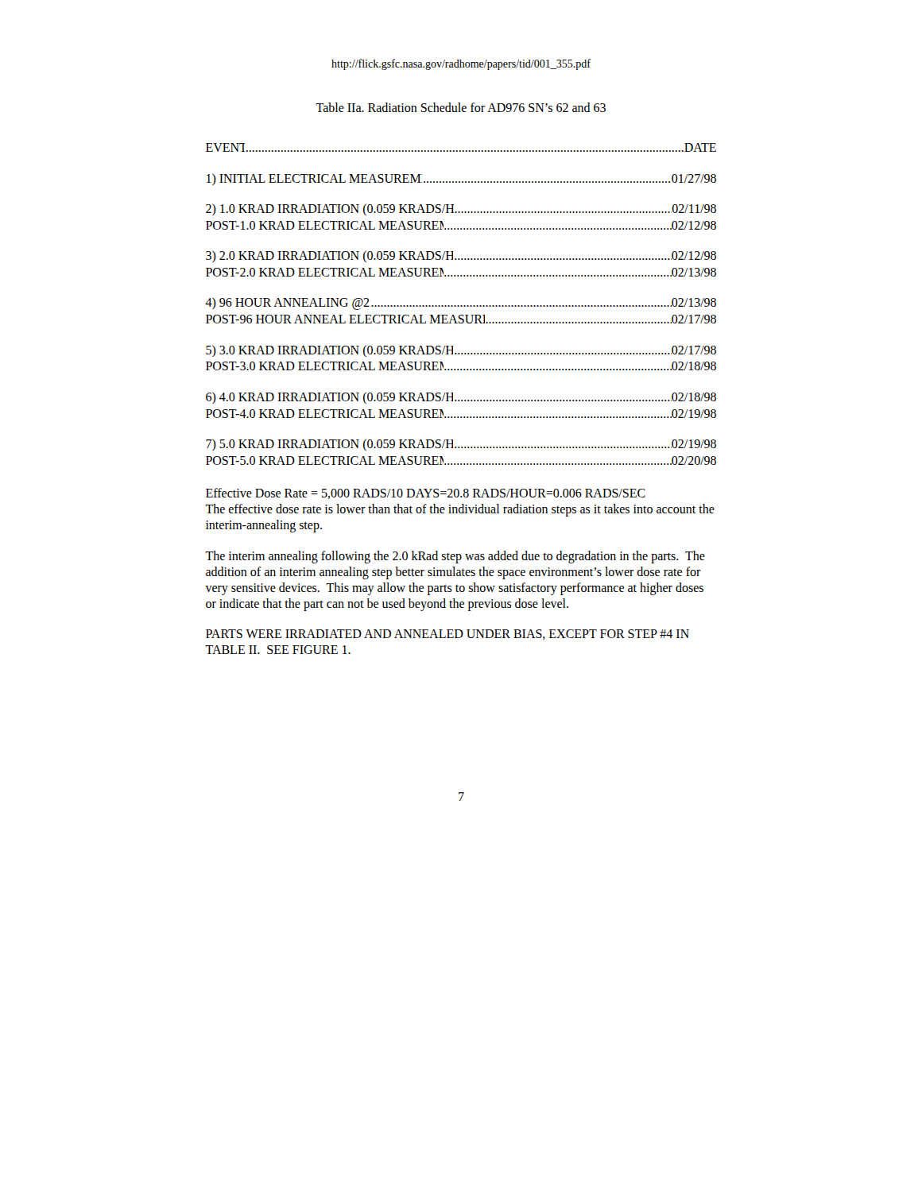http://flick.gsfc.nasa.gov/radhome/papers/tid/001_355.pdf
Table IIa. Radiation Schedule for AD976 SN’s 62 and 63
EVENT .................................................................................................................................................. DATE
1) INITIAL ELECTRICAL MEASUREMENTS ......................................................................................... 01/27/98
2) 1.0 KRAD IRRADIATION (0.059 KRADS/HOUR) ............................................................................. 02/11/98
POST-1.0 KRAD ELECTRICAL MEASUREMENT ................................................................................. 02/12/98
3) 2.0 KRAD IRRADIATION (0.059 KRADS/HOUR) ............................................................................. 02/12/98
POST-2.0 KRAD ELECTRICAL MEASUREMENT ................................................................................. 02/13/98
4) 96 HOUR ANNEALING @25℃ .......................................................................................................... 02/13/98
POST-96 HOUR ANNEAL ELECTRICAL MEASUREMENT ................................................................... 02/17/98
5) 3.0 KRAD IRRADIATION (0.059 KRADS/HOUR) ............................................................................. 02/17/98
POST-3.0 KRAD ELECTRICAL MEASUREMENT ................................................................................. 02/18/98
6) 4.0 KRAD IRRADIATION (0.059 KRADS/HOUR) ............................................................................. 02/18/98
POST-4.0 KRAD ELECTRICAL MEASUREMENT ................................................................................. 02/19/98
7) 5.0 KRAD IRRADIATION (0.059 KRADS/HOUR) ............................................................................. 02/19/98
POST-5.0 KRAD ELECTRICAL MEASUREMENT ................................................................................. 02/20/98
Effective Dose Rate = 5,000 RADS/10 DAYS=20.8 RADS/HOUR=0.006 RADS/SEC
The effective dose rate is lower than that of the individual radiation steps as it takes into account the interim-annealing step.
The interim annealing following the 2.0 kRad step was added due to degradation in the parts. The addition of an interim annealing step better simulates the space environment’s lower dose rate for very sensitive devices. This may allow the parts to show satisfactory performance at higher doses or indicate that the part can not be used beyond the previous dose level.
PARTS WERE IRRADIATED AND ANNEALED UNDER BIAS, EXCEPT FOR STEP #4 IN TABLE II. SEE FIGURE 1.
7